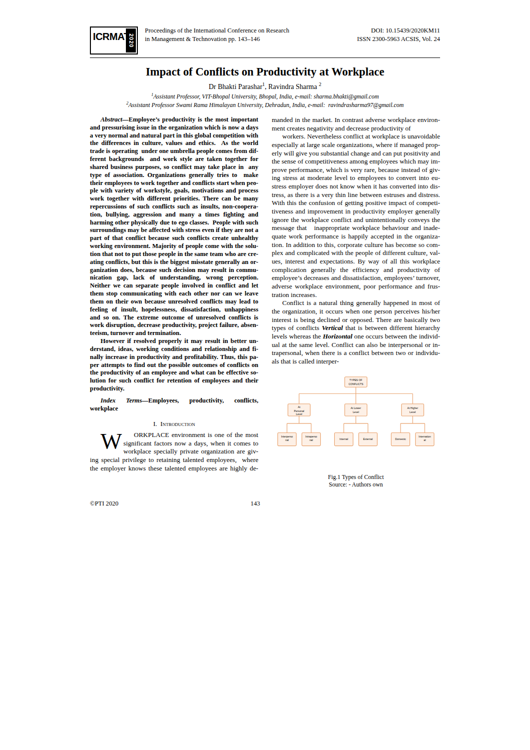ICRMAT 2020
Proceedings of the International Conference on Research
DOI: 10.15439/2020KM11
in Management & Technovation pp. 143–146
ISSN 2300-5963 ACSIS, Vol. 24
Impact of Conflicts on Productivity at Workplace
Dr Bhakti Parashar1, Ravindra Sharma 2
1Assistant Professor, VIT-Bhopal University, Bhopal, India, e-mail: sharma.bhakti@gmail.com
2Assistant Professor Swami Rama Himalayan University, Dehradun, India, e-mail: ravindrasharma97@gmail.com
Abstract—Employee’s productivity is the most important and pressurising issue in the organization which is now a days a very normal and natural part in this global competition with the differences in culture, values and ethics. As the world trade is operating under one umbrella people comes from different backgrounds and work style are taken together for shared business purposes, so conflict may take place in any type of association. Organizations generally tries to make their employees to work together and conflicts start when people with variety of workstyle, goals, motivations and process work together with different priorities. There can be many repercussions of such conflicts such as insults, non-cooperation, bullying, aggression and many a times fighting and harming other physically due to ego classes. People with such surroundings may be affected with stress even if they are not a part of that conflict because such conflicts create unhealthy working environment. Majority of people come with the solution that not to put those people in the same team who are creating conflicts, but this is the biggest misstate generally an organization does, because such decision may result in communication gap, lack of understanding, wrong perception. Neither we can separate people involved in conflict and let them stop communicating with each other nor can we leave them on their own because unresolved conflicts may lead to feeling of insult, hopelessness, dissatisfaction, unhappiness and so on. The extreme outcome of unresolved conflicts is work disruption, decrease productivity, project failure, absenteeism, turnover and termination.
However if resolved properly it may result in better understand, ideas, working conditions and relationship and finally increase in productivity and profitability. Thus, this paper attempts to find out the possible outcomes of conflicts on the productivity of an employee and what can be effective solution for such conflict for retention of employees and their productivity.
Index Terms—Employees, productivity, conflicts, workplace
I. Introduction
WORKPLACE environment is one of the most significant factors now a days, when it comes to workplace specially private organization are giving special privilege to retaining talented employees, where the employer knows these talented employees are highly demanded in the market. In contrast adverse workplace environment creates negativity and decrease productivity of
workers. Nevertheless conflict at workplace is unavoidable especially at large scale organizations, where if managed properly will give you substantial change and can put positivity and the sense of competitiveness among employees which may improve performance, which is very rare, because instead of giving stress at moderate level to employees to convert into eustress employer does not know when it has converted into distress, as there is a very thin line between estruses and distress. With this the confusion of getting positive impact of competitiveness and improvement in productivity employer generally ignore the workplace conflict and unintentionally conveys the message that inappropriate workplace behaviour and inadequate work performance is happily accepted in the organization. In addition to this, corporate culture has become so complex and complicated with the people of different culture, values, interest and expectations. By way of all this workplace complication generally the efficiency and productivity of employee’s decreases and dissatisfaction, employees’ turnover, adverse workplace environment, poor performance and frustration increases.
Conflict is a natural thing generally happened in most of the organization, it occurs when one person perceives his/her interest is being declined or opposed. There are basically two types of conflicts Vertical that is between different hierarchy levels whereas the Horizontal one occurs between the individual at the same level. Conflict can also be interpersonal or intrapersonal, when there is a conflict between two or individuals that is called interper-
TYPES OF CONFLICTS At Personal Level At Lower Level At Higher Level Interperso nal Intraperso nal Internal External Domestic Internation al
Fig.1 Types of Conflict
Source: - Authors own
©PTI 2020
143